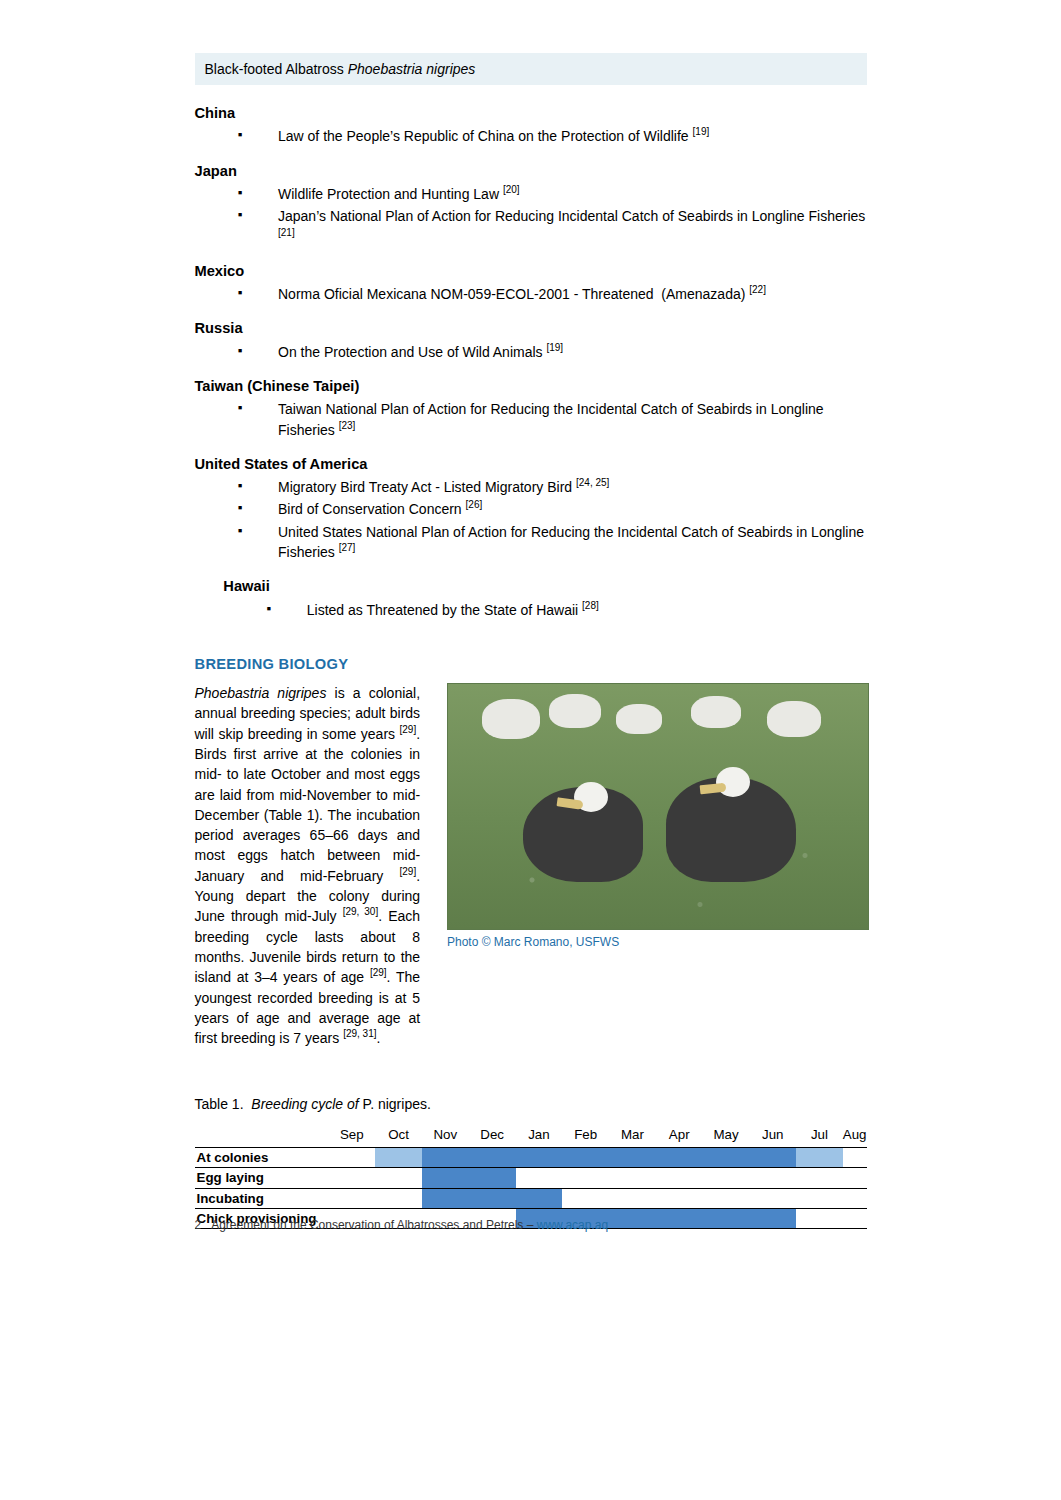Black-footed Albatross Phoebastria nigripes
China
Law of the People’s Republic of China on the Protection of Wildlife [19]
Japan
Wildlife Protection and Hunting Law [20]
Japan’s National Plan of Action for Reducing Incidental Catch of Seabirds in Longline Fisheries [21]
Mexico
Norma Oficial Mexicana NOM-059-ECOL-2001 - Threatened (Amenazada) [22]
Russia
On the Protection and Use of Wild Animals [19]
Taiwan (Chinese Taipei)
Taiwan National Plan of Action for Reducing the Incidental Catch of Seabirds in Longline Fisheries [23]
United States of America
Migratory Bird Treaty Act - Listed Migratory Bird [24, 25]
Bird of Conservation Concern [26]
United States National Plan of Action for Reducing the Incidental Catch of Seabirds in Longline Fisheries [27]
Hawaii
Listed as Threatened by the State of Hawaii [28]
BREEDING BIOLOGY
Phoebastria nigripes is a colonial, annual breeding species; adult birds will skip breeding in some years [29]. Birds first arrive at the colonies in mid- to late October and most eggs are laid from mid-November to mid-December (Table 1). The incubation period averages 65–66 days and most eggs hatch between mid-January and mid-February [29]. Young depart the colony during June through mid-July [29, 30]. Each breeding cycle lasts about 8 months. Juvenile birds return to the island at 3–4 years of age [29]. The youngest recorded breeding is at 5 years of age and average age at first breeding is 7 years [29, 31].
Photo © Marc Romano, USFWS
Table 1. Breeding cycle of P. nigripes.
| | Sep | Oct | Nov | Dec | Jan | Feb | Mar | Apr | May | Jun | Jul | Aug |
| --- | --- | --- | --- | --- | --- | --- | --- | --- | --- | --- | --- | --- |
| At colonies | | | | | | | | | | | | |
| Egg laying | | | | | | | | | | | | |
| Incubating | | | | | | | | | | | | |
| Chick provisioning | | | | | | | | | | | | |
2 Agreement on the Conservation of Albatrosses and Petrels – www.acap.aq